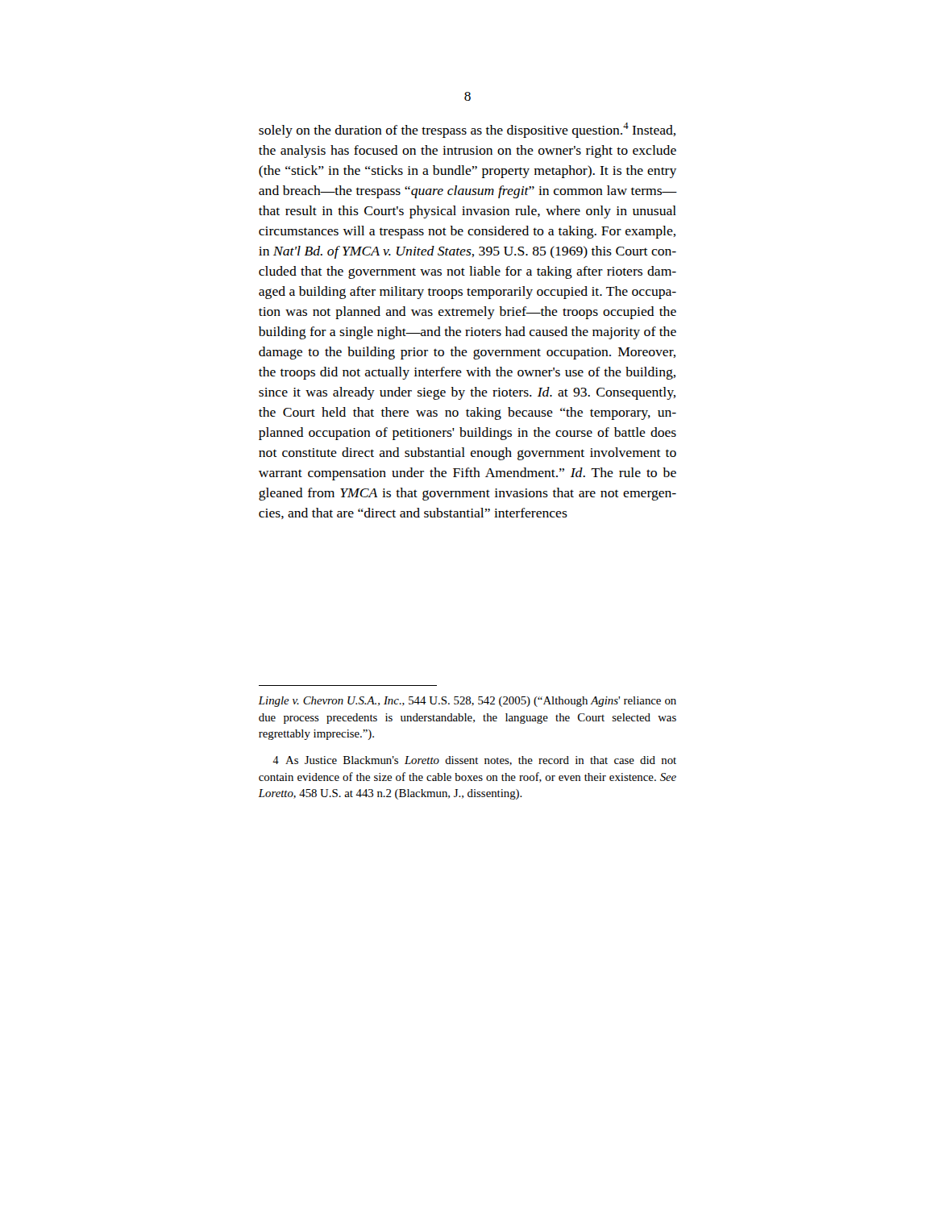8
solely on the duration of the trespass as the dispositive question.4 Instead, the analysis has focused on the intrusion on the owner's right to exclude (the “stick” in the “sticks in a bundle” property metaphor). It is the entry and breach—the trespass “quare clausum fregit” in common law terms—that result in this Court's physical invasion rule, where only in unusual circumstances will a trespass not be considered to a taking. For example, in Nat'l Bd. of YMCA v. United States, 395 U.S. 85 (1969) this Court concluded that the government was not liable for a taking after rioters damaged a building after military troops temporarily occupied it. The occupation was not planned and was extremely brief—the troops occupied the building for a single night—and the rioters had caused the majority of the damage to the building prior to the government occupation. Moreover, the troops did not actually interfere with the owner's use of the building, since it was already under siege by the rioters. Id. at 93. Consequently, the Court held that there was no taking because “the temporary, unplanned occupation of petitioners' buildings in the course of battle does not constitute direct and substantial enough government involvement to warrant compensation under the Fifth Amendment.” Id. The rule to be gleaned from YMCA is that government invasions that are not emergencies, and that are “direct and substantial” interferences
Lingle v. Chevron U.S.A., Inc., 544 U.S. 528, 542 (2005) (“Although Agins' reliance on due process precedents is understandable, the language the Court selected was regrettably imprecise.”).
4 As Justice Blackmun's Loretto dissent notes, the record in that case did not contain evidence of the size of the cable boxes on the roof, or even their existence. See Loretto, 458 U.S. at 443 n.2 (Blackmun, J., dissenting).